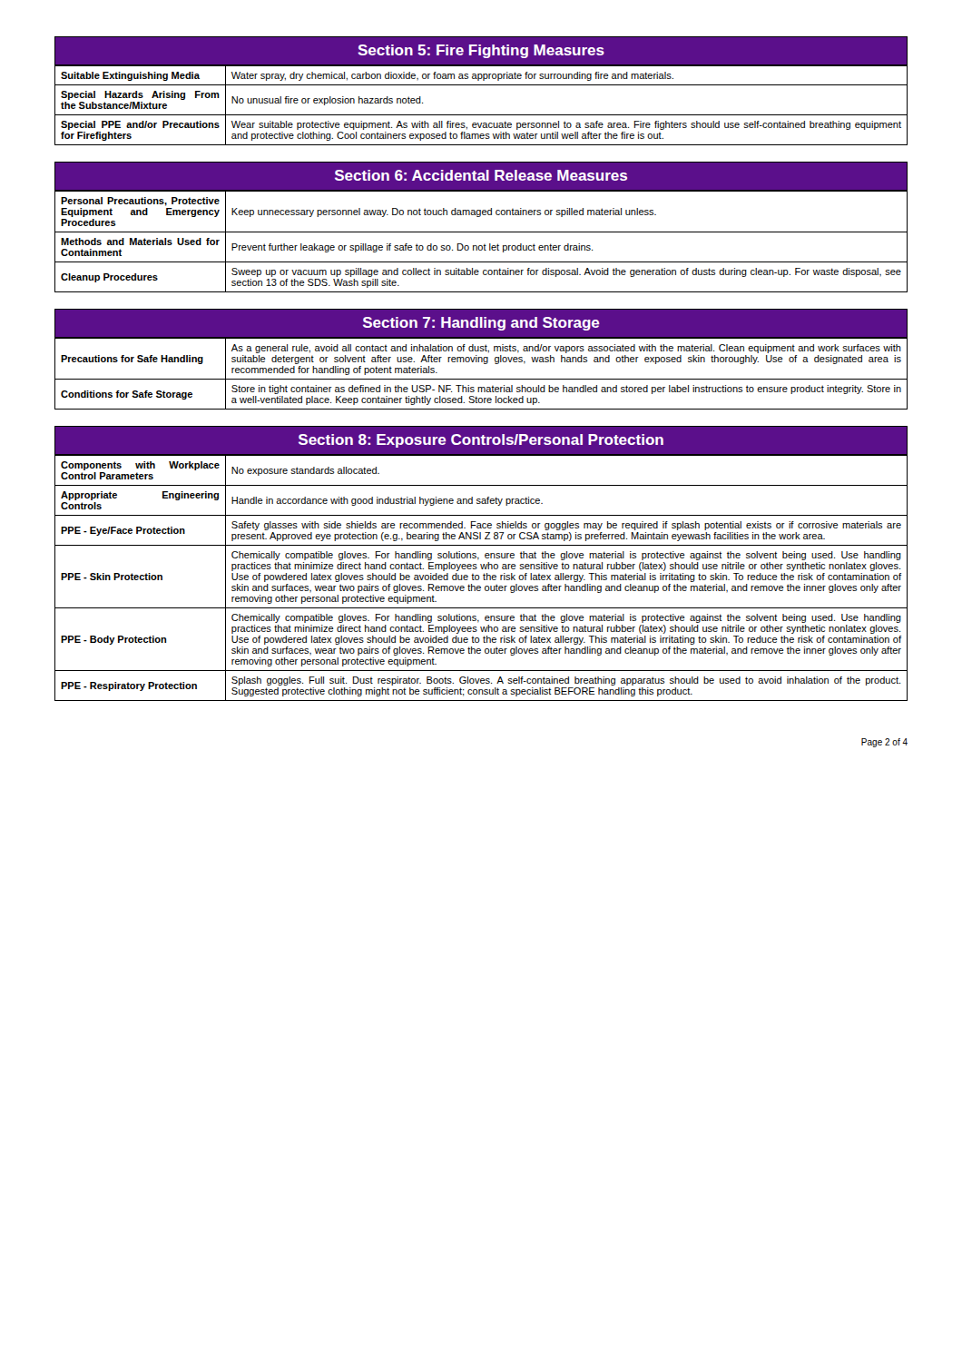Section 5: Fire Fighting Measures
| Suitable Extinguishing Media | Water spray, dry chemical, carbon dioxide, or foam as appropriate for surrounding fire and materials. |
| Special Hazards Arising From the Substance/Mixture | No unusual fire or explosion hazards noted. |
| Special PPE and/or Precautions for Firefighters | Wear suitable protective equipment. As with all fires, evacuate personnel to a safe area. Fire fighters should use self-contained breathing equipment and protective clothing. Cool containers exposed to flames with water until well after the fire is out. |
Section 6: Accidental Release Measures
| Personal Precautions, Protective Equipment and Emergency Procedures | Keep unnecessary personnel away. Do not touch damaged containers or spilled material unless. |
| Methods and Materials Used for Containment | Prevent further leakage or spillage if safe to do so. Do not let product enter drains. |
| Cleanup Procedures | Sweep up or vacuum up spillage and collect in suitable container for disposal. Avoid the generation of dusts during clean-up. For waste disposal, see section 13 of the SDS. Wash spill site. |
Section 7: Handling and Storage
| Precautions for Safe Handling | As a general rule, avoid all contact and inhalation of dust, mists, and/or vapors associated with the material. Clean equipment and work surfaces with suitable detergent or solvent after use. After removing gloves, wash hands and other exposed skin thoroughly. Use of a designated area is recommended for handling of potent materials. |
| Conditions for Safe Storage | Store in tight container as defined in the USP- NF. This material should be handled and stored per label instructions to ensure product integrity. Store in a well-ventilated place. Keep container tightly closed. Store locked up. |
Section 8: Exposure Controls/Personal Protection
| Components with Workplace Control Parameters | No exposure standards allocated. |
| Appropriate Engineering Controls | Handle in accordance with good industrial hygiene and safety practice. |
| PPE - Eye/Face Protection | Safety glasses with side shields are recommended. Face shields or goggles may be required if splash potential exists or if corrosive materials are present. Approved eye protection (e.g., bearing the ANSI Z 87 or CSA stamp) is preferred. Maintain eyewash facilities in the work area. |
| PPE - Skin Protection | Chemically compatible gloves. For handling solutions, ensure that the glove material is protective against the solvent being used. Use handling practices that minimize direct hand contact. Employees who are sensitive to natural rubber (latex) should use nitrile or other synthetic nonlatex gloves. Use of powdered latex gloves should be avoided due to the risk of latex allergy. This material is irritating to skin. To reduce the risk of contamination of skin and surfaces, wear two pairs of gloves. Remove the outer gloves after handling and cleanup of the material, and remove the inner gloves only after removing other personal protective equipment. |
| PPE - Body Protection | Chemically compatible gloves. For handling solutions, ensure that the glove material is protective against the solvent being used. Use handling practices that minimize direct hand contact. Employees who are sensitive to natural rubber (latex) should use nitrile or other synthetic nonlatex gloves. Use of powdered latex gloves should be avoided due to the risk of latex allergy. This material is irritating to skin. To reduce the risk of contamination of skin and surfaces, wear two pairs of gloves. Remove the outer gloves after handling and cleanup of the material, and remove the inner gloves only after removing other personal protective equipment. |
| PPE - Respiratory Protection | Splash goggles. Full suit. Dust respirator. Boots. Gloves. A self-contained breathing apparatus should be used to avoid inhalation of the product. Suggested protective clothing might not be sufficient; consult a specialist BEFORE handling this product. |
Page 2 of 4